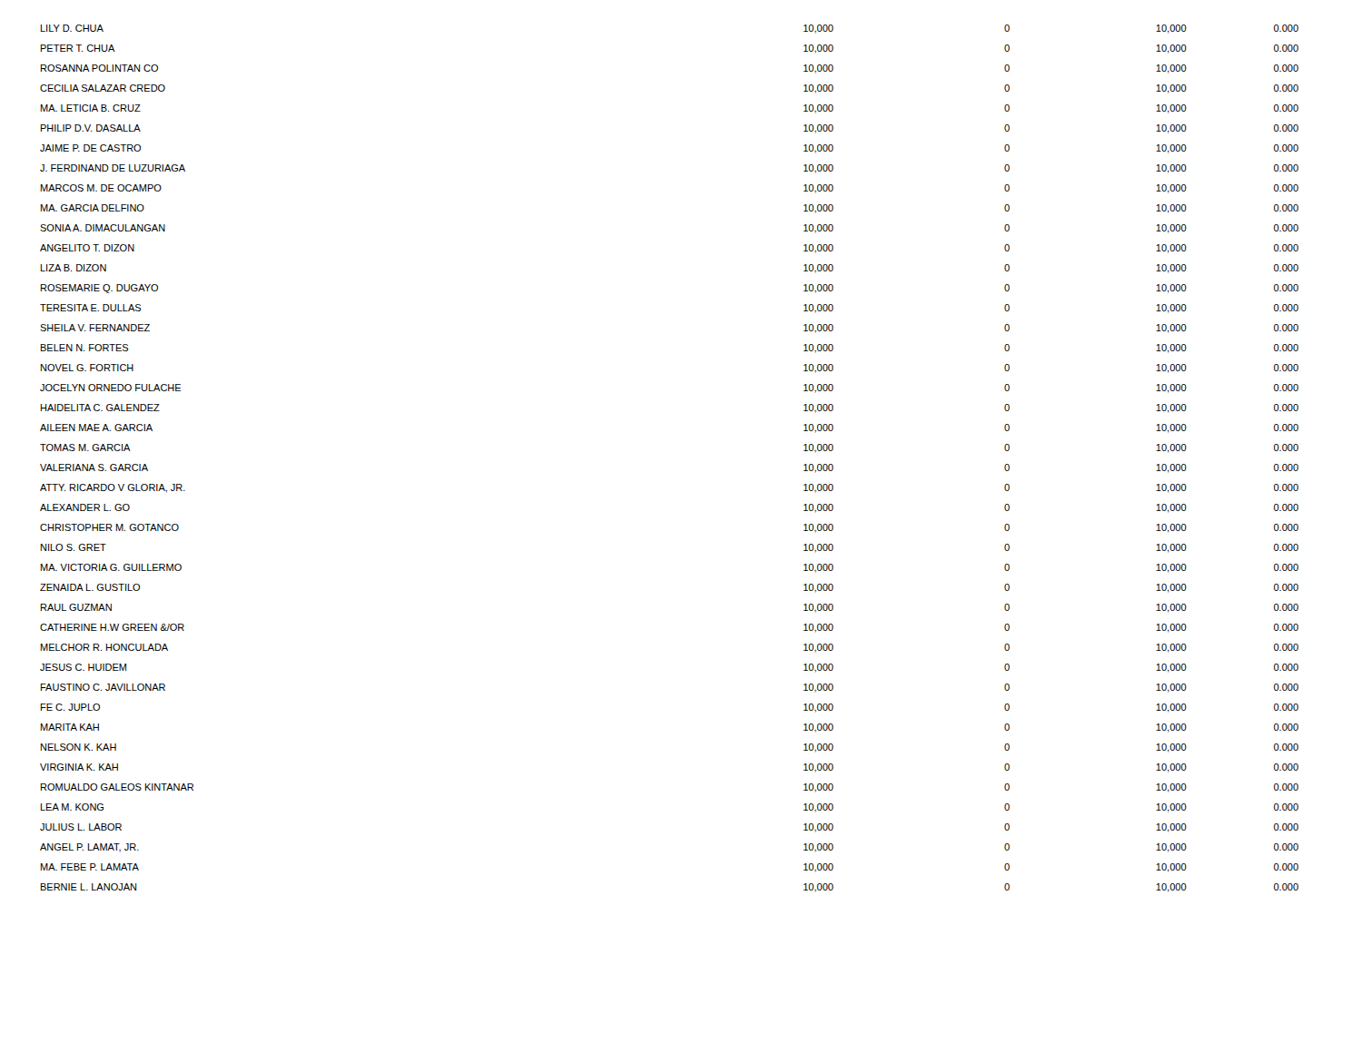| LILY D. CHUA | 10,000 | 0 | 10,000 | 0.000 |
| PETER T. CHUA | 10,000 | 0 | 10,000 | 0.000 |
| ROSANNA POLINTAN CO | 10,000 | 0 | 10,000 | 0.000 |
| CECILIA SALAZAR CREDO | 10,000 | 0 | 10,000 | 0.000 |
| MA. LETICIA B. CRUZ | 10,000 | 0 | 10,000 | 0.000 |
| PHILIP D.V. DASALLA | 10,000 | 0 | 10,000 | 0.000 |
| JAIME P. DE CASTRO | 10,000 | 0 | 10,000 | 0.000 |
| J. FERDINAND DE LUZURIAGA | 10,000 | 0 | 10,000 | 0.000 |
| MARCOS M. DE OCAMPO | 10,000 | 0 | 10,000 | 0.000 |
| MA. GARCIA DELFINO | 10,000 | 0 | 10,000 | 0.000 |
| SONIA A. DIMACULANGAN | 10,000 | 0 | 10,000 | 0.000 |
| ANGELITO T. DIZON | 10,000 | 0 | 10,000 | 0.000 |
| LIZA B. DIZON | 10,000 | 0 | 10,000 | 0.000 |
| ROSEMARIE Q. DUGAYO | 10,000 | 0 | 10,000 | 0.000 |
| TERESITA E. DULLAS | 10,000 | 0 | 10,000 | 0.000 |
| SHEILA V. FERNANDEZ | 10,000 | 0 | 10,000 | 0.000 |
| BELEN N. FORTES | 10,000 | 0 | 10,000 | 0.000 |
| NOVEL G. FORTICH | 10,000 | 0 | 10,000 | 0.000 |
| JOCELYN ORNEDO FULACHE | 10,000 | 0 | 10,000 | 0.000 |
| HAIDELITA C. GALENDEZ | 10,000 | 0 | 10,000 | 0.000 |
| AILEEN MAE A. GARCIA | 10,000 | 0 | 10,000 | 0.000 |
| TOMAS M. GARCIA | 10,000 | 0 | 10,000 | 0.000 |
| VALERIANA S. GARCIA | 10,000 | 0 | 10,000 | 0.000 |
| ATTY. RICARDO V GLORIA, JR. | 10,000 | 0 | 10,000 | 0.000 |
| ALEXANDER L. GO | 10,000 | 0 | 10,000 | 0.000 |
| CHRISTOPHER M. GOTANCO | 10,000 | 0 | 10,000 | 0.000 |
| NILO S. GRET | 10,000 | 0 | 10,000 | 0.000 |
| MA. VICTORIA G. GUILLERMO | 10,000 | 0 | 10,000 | 0.000 |
| ZENAIDA L. GUSTILO | 10,000 | 0 | 10,000 | 0.000 |
| RAUL GUZMAN | 10,000 | 0 | 10,000 | 0.000 |
| CATHERINE H.W GREEN &/OR | 10,000 | 0 | 10,000 | 0.000 |
| MELCHOR R. HONCULADA | 10,000 | 0 | 10,000 | 0.000 |
| JESUS C. HUIDEM | 10,000 | 0 | 10,000 | 0.000 |
| FAUSTINO C. JAVILLONAR | 10,000 | 0 | 10,000 | 0.000 |
| FE C. JUPLO | 10,000 | 0 | 10,000 | 0.000 |
| MARITA KAH | 10,000 | 0 | 10,000 | 0.000 |
| NELSON K. KAH | 10,000 | 0 | 10,000 | 0.000 |
| VIRGINIA K. KAH | 10,000 | 0 | 10,000 | 0.000 |
| ROMUALDO GALEOS KINTANAR | 10,000 | 0 | 10,000 | 0.000 |
| LEA M. KONG | 10,000 | 0 | 10,000 | 0.000 |
| JULIUS L. LABOR | 10,000 | 0 | 10,000 | 0.000 |
| ANGEL P. LAMAT, JR. | 10,000 | 0 | 10,000 | 0.000 |
| MA. FEBE P. LAMATA | 10,000 | 0 | 10,000 | 0.000 |
| BERNIE L. LANOJAN | 10,000 | 0 | 10,000 | 0.000 |